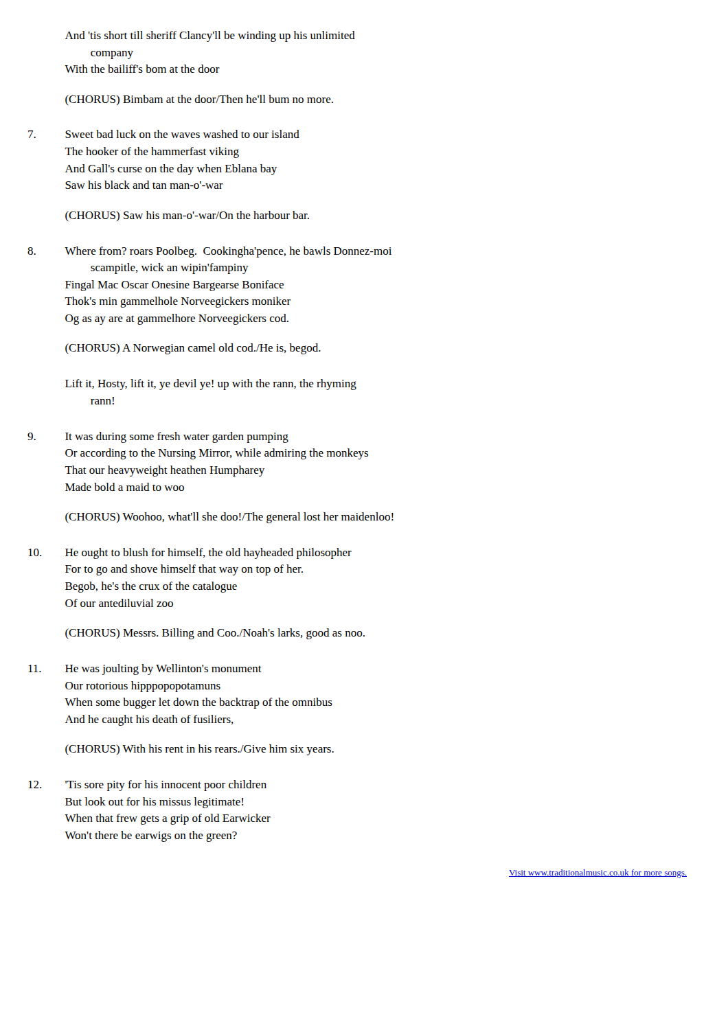And 'tis short till sheriff Clancy'll be winding up his unlimited company With the bailiff's bom at the door (CHORUS) Bimbam at the door/Then he'll bum no more.
7. Sweet bad luck on the waves washed to our island The hooker of the hammerfast viking And Gall's curse on the day when Eblana bay Saw his black and tan man-o'-war (CHORUS) Saw his man-o'-war/On the harbour bar.
8. Where from? roars Poolbeg. Cookingha'pence, he bawls Donnez-moi scampitle, wick an wipin'fampiny Fingal Mac Oscar Onesine Bargearse Boniface Thok's min gammelhole Norveegickers moniker Og as ay are at gammelhore Norveegickers cod. (CHORUS) A Norwegian camel old cod./He is, begod.
Lift it, Hosty, lift it, ye devil ye! up with the rann, the rhyming rann!
9. It was during some fresh water garden pumping Or according to the Nursing Mirror, while admiring the monkeys That our heavyweight heathen Humpharey Made bold a maid to woo (CHORUS) Woohoo, what'll she doo!/The general lost her maidenloo!
10. He ought to blush for himself, the old hayheaded philosopher For to go and shove himself that way on top of her. Begob, he's the crux of the catalogue Of our antediluvial zoo (CHORUS) Messrs. Billing and Coo./Noah's larks, good as noo.
11. He was joulting by Wellinton's monument Our rotorious hipppopopotamuns When some bugger let down the backtrap of the omnibus And he caught his death of fusiliers, (CHORUS) With his rent in his rears./Give him six years.
12. 'Tis sore pity for his innocent poor children But look out for his missus legitimate! When that frew gets a grip of old Earwicker Won't there be earwigs on the green?
Visit www.traditionalmusic.co.uk for more songs.